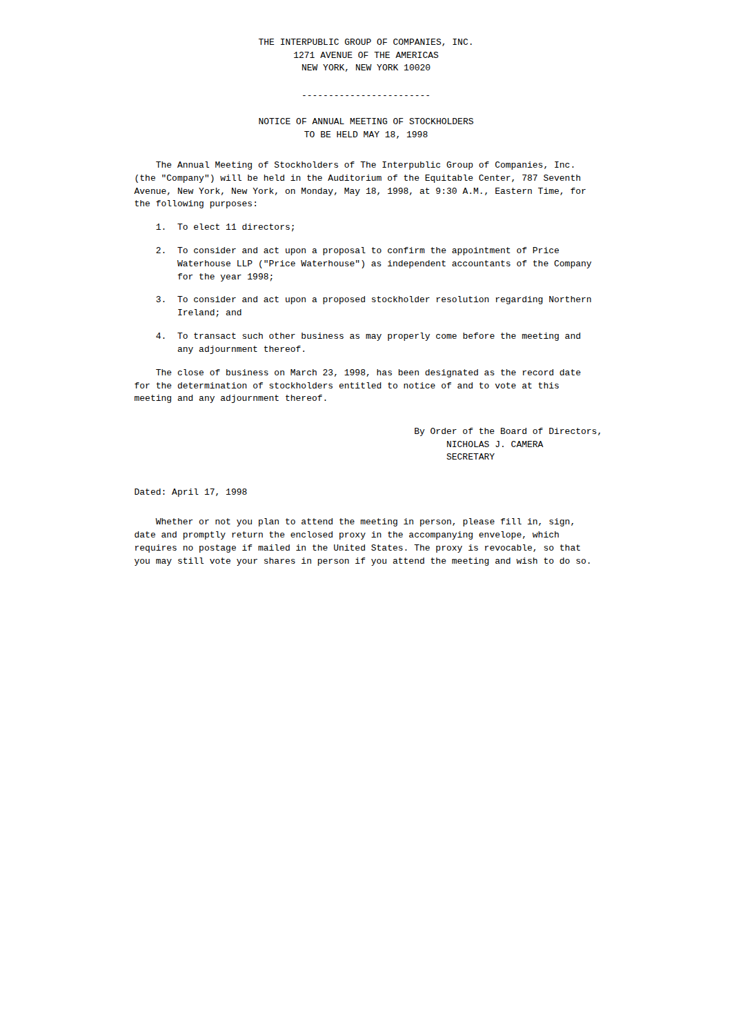THE INTERPUBLIC GROUP OF COMPANIES, INC. 1271 AVENUE OF THE AMERICAS NEW YORK, NEW YORK 10020
------------------------
NOTICE OF ANNUAL MEETING OF STOCKHOLDERS
TO BE HELD MAY 18, 1998
The Annual Meeting of Stockholders of The Interpublic Group of Companies, Inc. (the "Company") will be held in the Auditorium of the Equitable Center, 787 Seventh Avenue, New York, New York, on Monday, May 18, 1998, at 9:30 A.M., Eastern Time, for the following purposes:
1. To elect 11 directors;
2. To consider and act upon a proposal to confirm the appointment of Price Waterhouse LLP ("Price Waterhouse") as independent accountants of the Company for the year 1998;
3. To consider and act upon a proposed stockholder resolution regarding Northern Ireland; and
4. To transact such other business as may properly come before the meeting and any adjournment thereof.
The close of business on March 23, 1998, has been designated as the record date for the determination of stockholders entitled to notice of and to vote at this meeting and any adjournment thereof.
By Order of the Board of Directors,
NICHOLAS J. CAMERA
SECRETARY
Dated: April 17, 1998
Whether or not you plan to attend the meeting in person, please fill in, sign, date and promptly return the enclosed proxy in the accompanying envelope, which requires no postage if mailed in the United States. The proxy is revocable, so that you may still vote your shares in person if you attend the meeting and wish to do so.